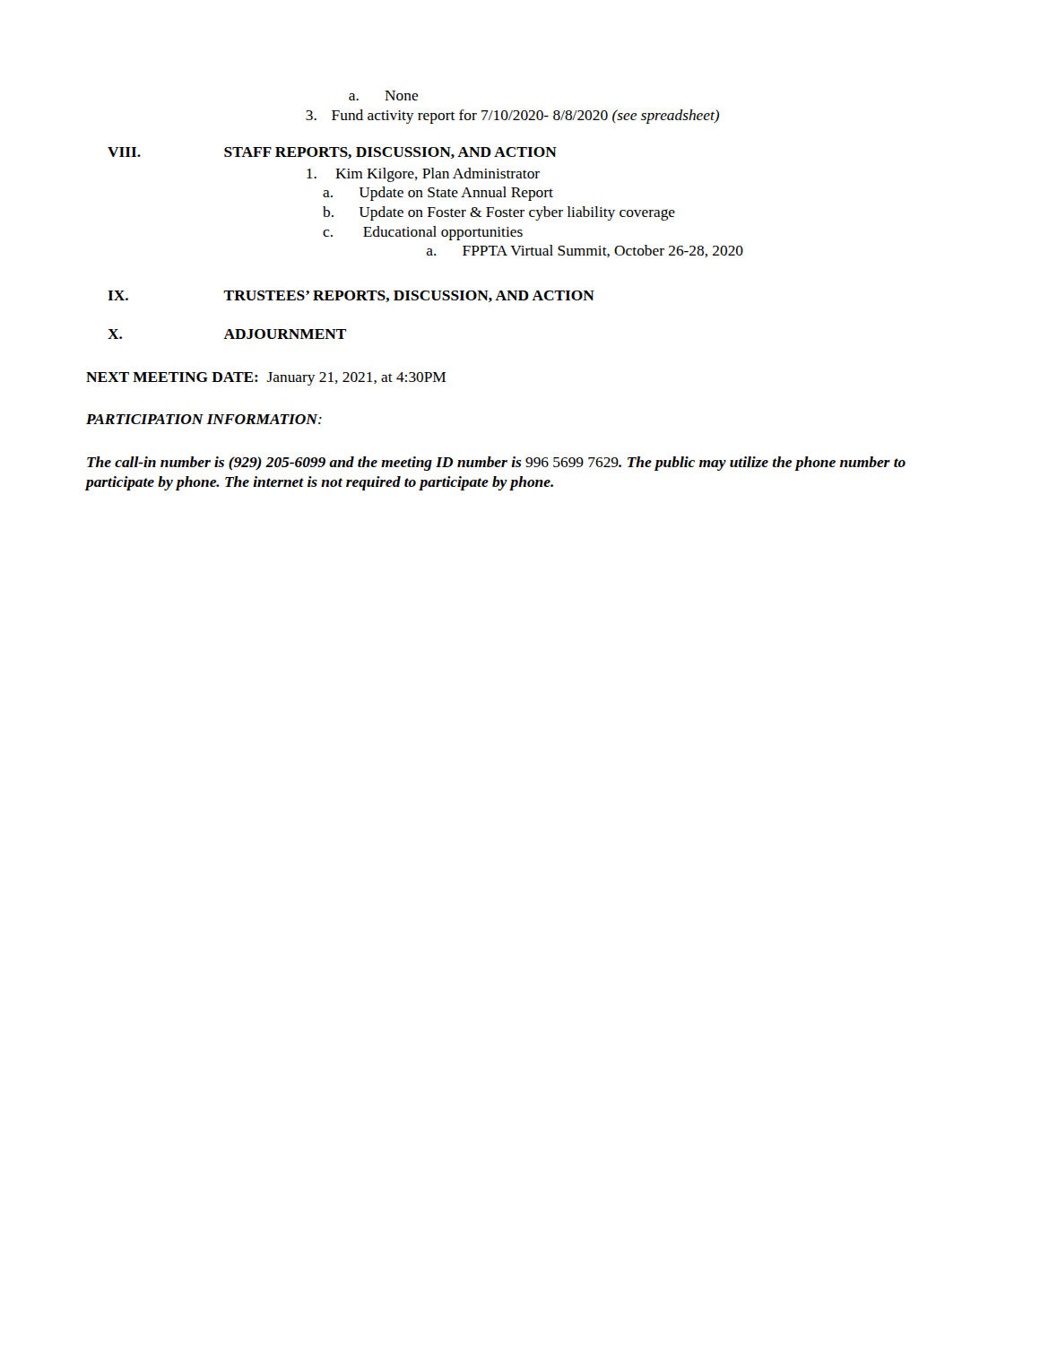a. None
3. Fund activity report for 7/10/2020- 8/8/2020 (see spreadsheet)
VIII.
STAFF REPORTS, DISCUSSION, AND ACTION
1. Kim Kilgore, Plan Administrator
a. Update on State Annual Report
b. Update on Foster & Foster cyber liability coverage
c. Educational opportunities
a. FPPTA Virtual Summit, October 26-28, 2020
IX.
TRUSTEES’ REPORTS, DISCUSSION, AND ACTION
X.
ADJOURNMENT
NEXT MEETING DATE: January 21, 2021, at 4:30PM
PARTICIPATION INFORMATION:
The call-in number is (929) 205-6099 and the meeting ID number is 996 5699 7629. The public may utilize the phone number to participate by phone. The internet is not required to participate by phone.